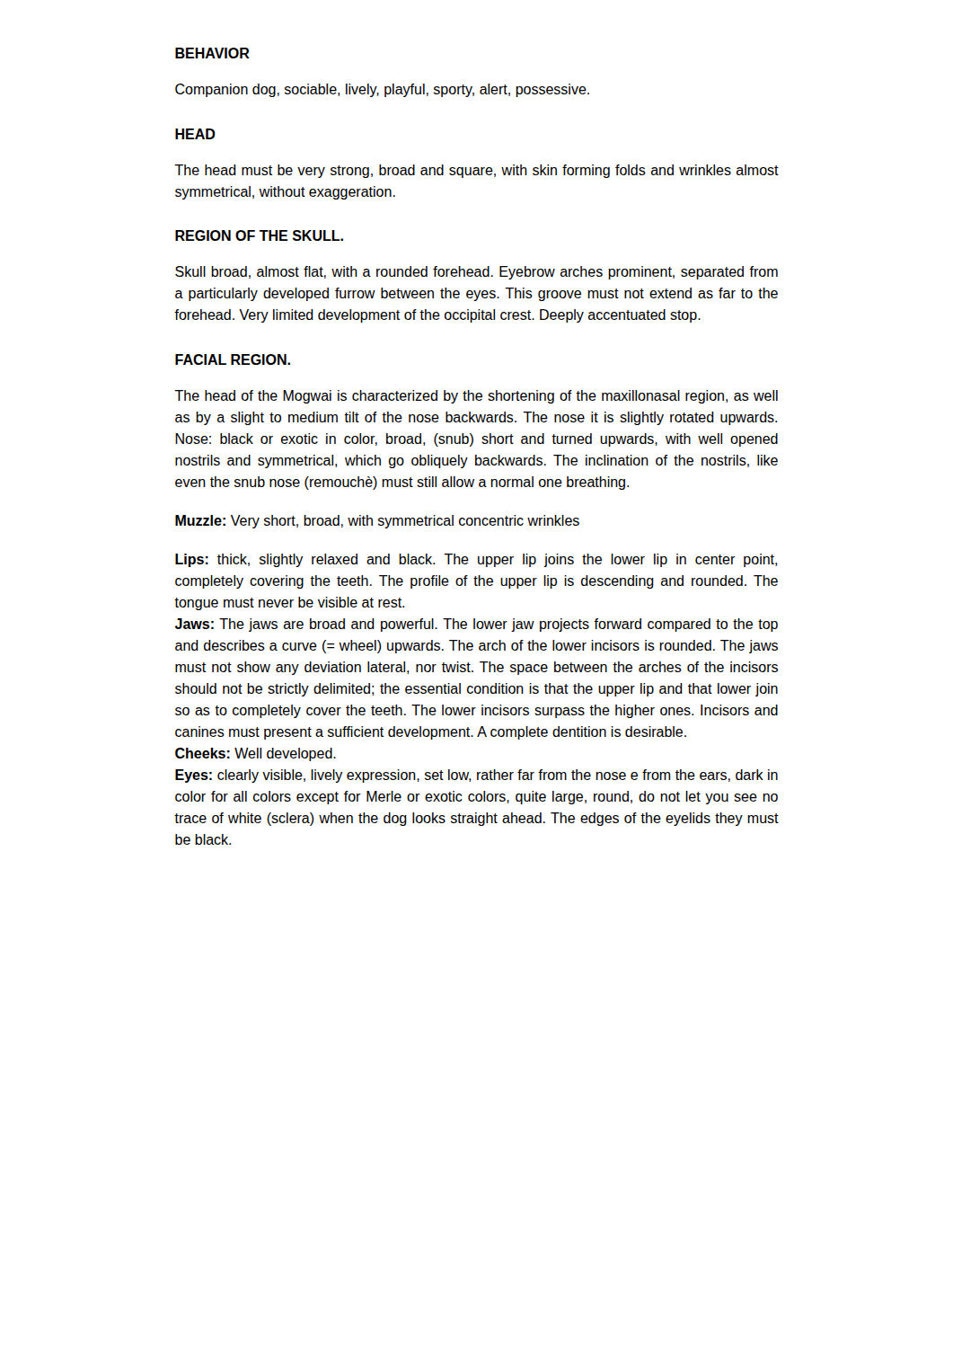Behavior
Companion dog, sociable, lively, playful, sporty, alert, possessive.
Head
The head must be very strong, broad and square, with skin forming folds and wrinkles almost symmetrical, without exaggeration.
Region of the skull.
Skull broad, almost flat, with a rounded forehead. Eyebrow arches prominent, separated from a particularly developed furrow between the eyes. This groove must not extend as far to the forehead. Very limited development of the occipital crest. Deeply accentuated stop.
Facial region.
The head of the Mogwai is characterized by the shortening of the maxillonasal region, as well as by a slight to medium tilt of the nose backwards. The nose it is slightly rotated upwards. Nose: black or exotic in color, broad, (snub) short and turned upwards, with well opened nostrils and symmetrical, which go obliquely backwards. The inclination of the nostrils, like even the snub nose (remouchè) must still allow a normal one breathing.
Muzzle: Very short, broad, with symmetrical concentric wrinkles
Lips: thick, slightly relaxed and black. The upper lip joins the lower lip in center point, completely covering the teeth. The profile of the upper lip is descending and rounded. The tongue must never be visible at rest.
Jaws: The jaws are broad and powerful. The lower jaw projects forward compared to the top and describes a curve (= wheel) upwards. The arch of the lower incisors is rounded. The jaws must not show any deviation lateral, nor twist. The space between the arches of the incisors should not be strictly delimited; the essential condition is that the upper lip and that lower join so as to completely cover the teeth. The lower incisors surpass the higher ones. Incisors and canines must present a sufficient development. A complete dentition is desirable.
Cheeks: Well developed.
Eyes: clearly visible, lively expression, set low, rather far from the nose e from the ears, dark in color for all colors except for Merle or exotic colors, quite large, round, do not let you see no trace of white (sclera) when the dog looks straight ahead. The edges of the eyelids they must be black.